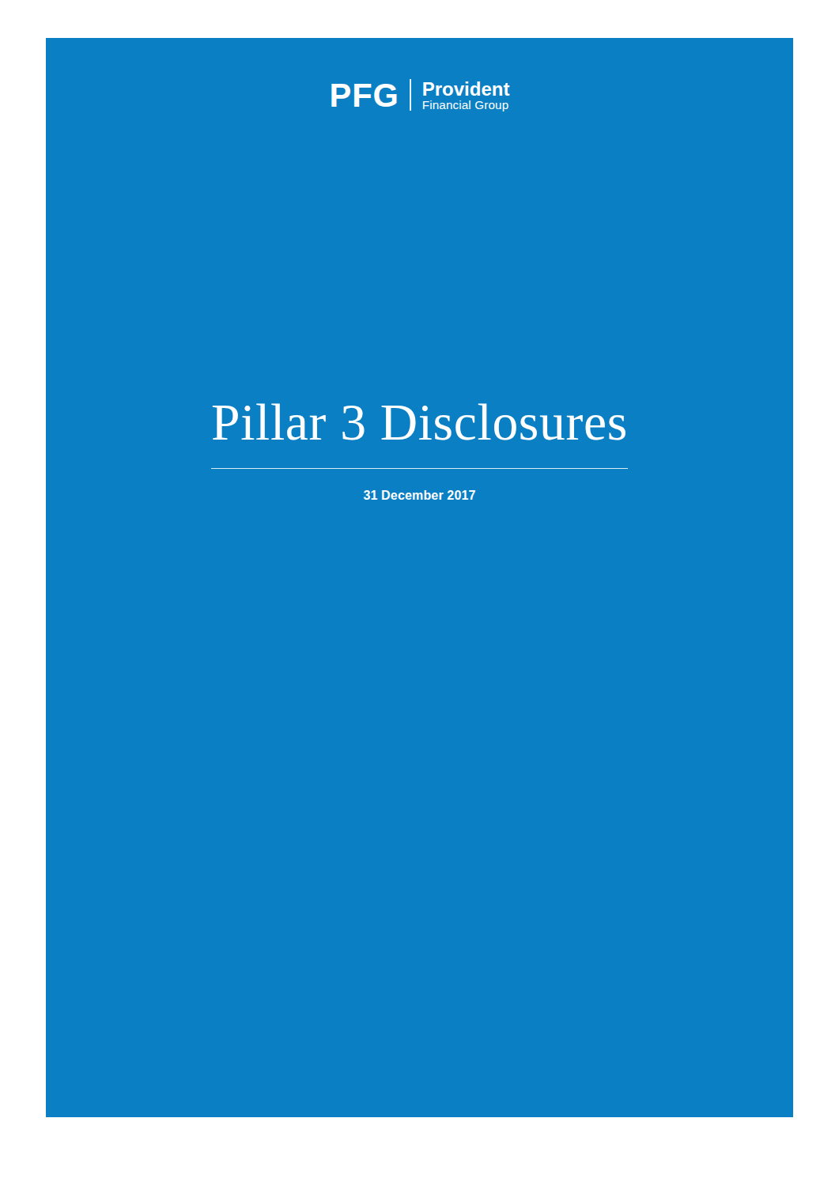PFG Provident Financial Group
Pillar 3 Disclosures
31 December 2017